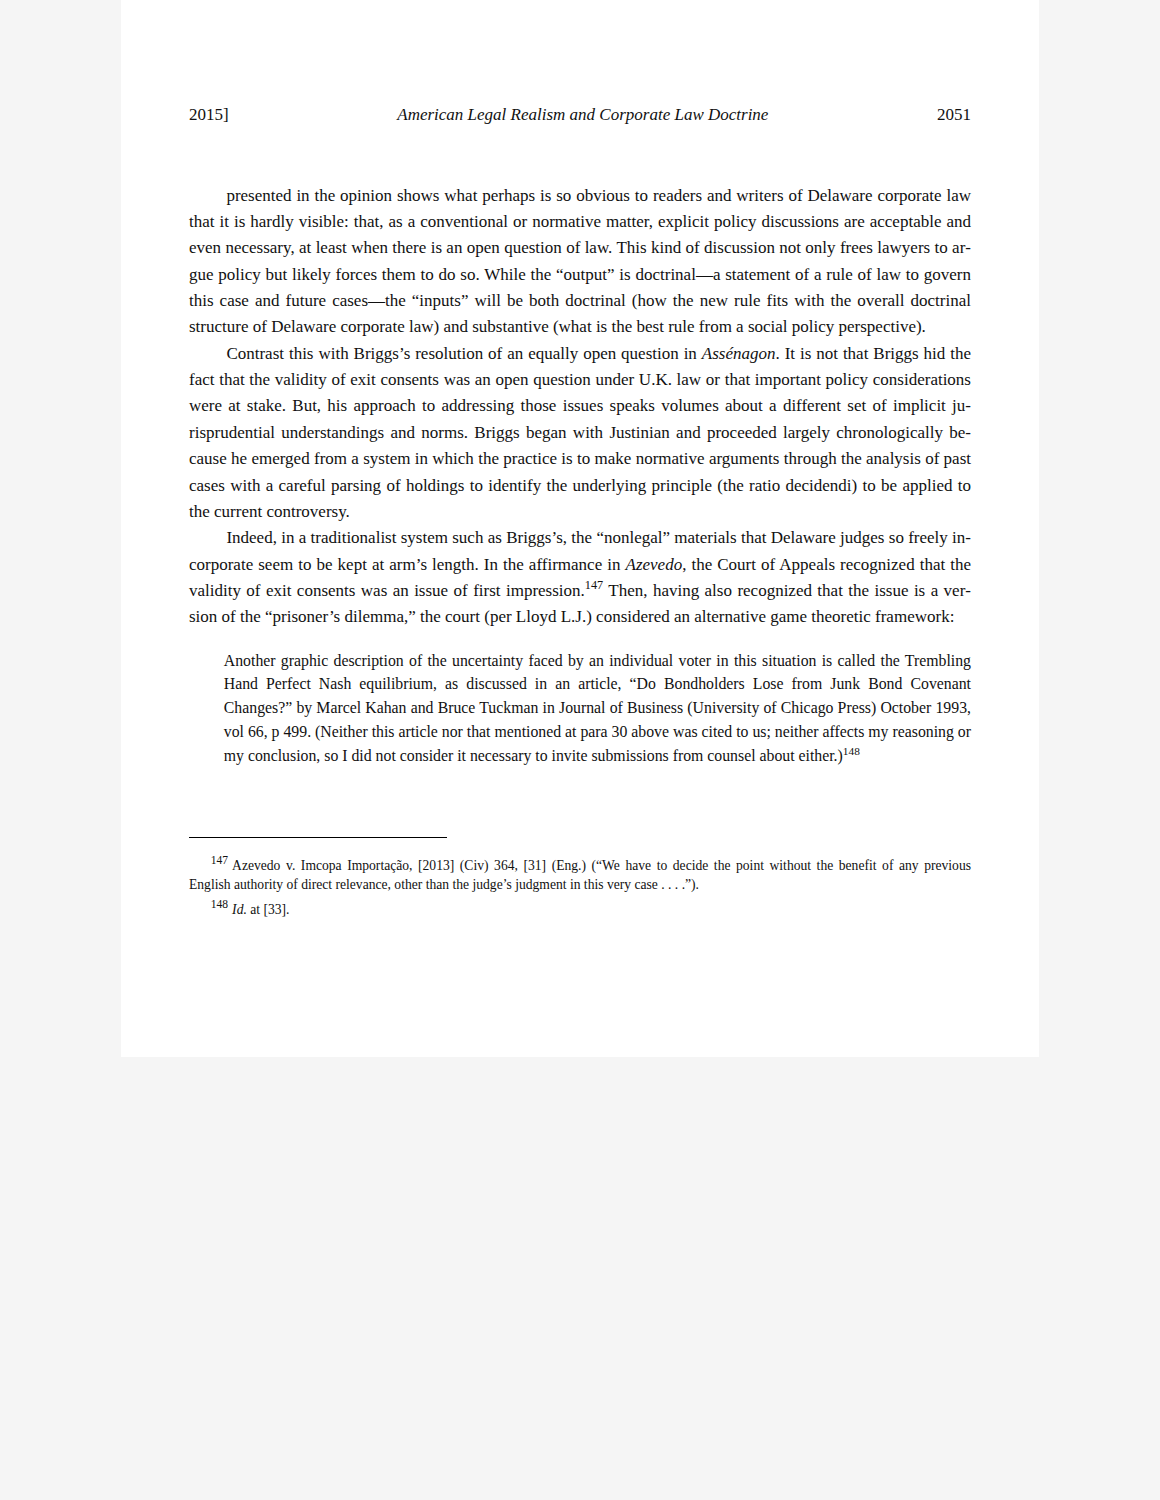2015] American Legal Realism and Corporate Law Doctrine 2051
presented in the opinion shows what perhaps is so obvious to readers and writers of Delaware corporate law that it is hardly visible: that, as a conventional or normative matter, explicit policy discussions are acceptable and even necessary, at least when there is an open question of law. This kind of discussion not only frees lawyers to argue policy but likely forces them to do so. While the “output” is doctrinal—a statement of a rule of law to govern this case and future cases—the “inputs” will be both doctrinal (how the new rule fits with the overall doctrinal structure of Delaware corporate law) and substantive (what is the best rule from a social policy perspective).
Contrast this with Briggs’s resolution of an equally open question in Assénagon. It is not that Briggs hid the fact that the validity of exit consents was an open question under U.K. law or that important policy considerations were at stake. But, his approach to addressing those issues speaks volumes about a different set of implicit jurisprudential understandings and norms. Briggs began with Justinian and proceeded largely chronologically because he emerged from a system in which the practice is to make normative arguments through the analysis of past cases with a careful parsing of holdings to identify the underlying principle (the ratio decidendi) to be applied to the current controversy.
Indeed, in a traditionalist system such as Briggs’s, the “nonlegal” materials that Delaware judges so freely incorporate seem to be kept at arm’s length. In the affirmance in Azevedo, the Court of Appeals recognized that the validity of exit consents was an issue of first impression.147 Then, having also recognized that the issue is a version of the “prisoner’s dilemma,” the court (per Lloyd L.J.) considered an alternative game theoretic framework:
Another graphic description of the uncertainty faced by an individual voter in this situation is called the Trembling Hand Perfect Nash equilibrium, as discussed in an article, “Do Bondholders Lose from Junk Bond Covenant Changes?” by Marcel Kahan and Bruce Tuckman in Journal of Business (University of Chicago Press) October 1993, vol 66, p 499. (Neither this article nor that mentioned at para 30 above was cited to us; neither affects my reasoning or my conclusion, so I did not consider it necessary to invite submissions from counsel about either.)148
147 Azevedo v. Imcopa Importação, [2013] (Civ) 364, [31] (Eng.) (“We have to decide the point without the benefit of any previous English authority of direct relevance, other than the judge’s judgment in this very case . . . .”).
148 Id. at [33].